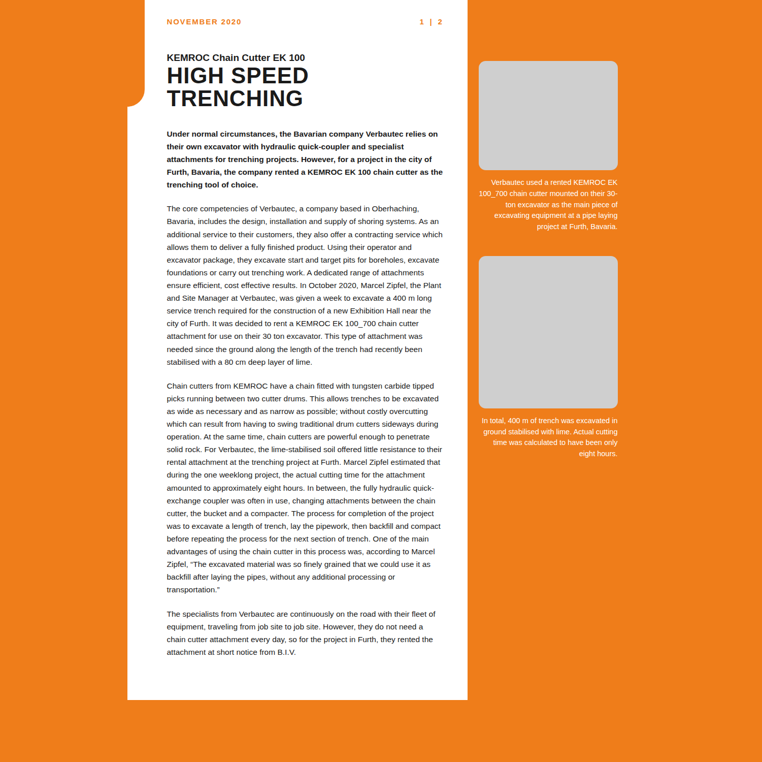November 2020 1 | 2
KEMROC Chain Cutter EK 100
High Speed
Trenching
Under normal circumstances, the Bavarian company Verbautec relies on their own excavator with hydraulic quick-coupler and specialist attachments for trenching projects. However, for a project in the city of Furth, Bavaria, the company rented a KEMROC EK 100 chain cutter as the trenching tool of choice.
The core competencies of Verbautec, a company based in Oberhaching, Bavaria, includes the design, installation and supply of shoring systems. As an additional service to their customers, they also offer a contracting service which allows them to deliver a fully finished product. Using their operator and excavator package, they excavate start and target pits for boreholes, excavate foundations or carry out trenching work. A dedicated range of attachments ensure efficient, cost effective results. In October 2020, Marcel Zipfel, the Plant and Site Manager at Verbautec, was given a week to excavate a 400 m long service trench required for the construction of a new Exhibition Hall near the city of Furth. It was decided to rent a KEMROC EK 100_700 chain cutter attachment for use on their 30 ton excavator. This type of attachment was needed since the ground along the length of the trench had recently been stabilised with a 80 cm deep layer of lime.
Chain cutters from KEMROC have a chain fitted with tungsten carbide tipped picks running between two cutter drums. This allows trenches to be excavated as wide as necessary and as narrow as possible; without costly overcutting which can result from having to swing traditional drum cutters sideways during operation. At the same time, chain cutters are powerful enough to penetrate solid rock. For Verbautec, the lime-stabilised soil offered little resistance to their rental attachment at the trenching project at Furth. Marcel Zipfel estimated that during the one weeklong project, the actual cutting time for the attachment amounted to approximately eight hours. In between, the fully hydraulic quick-exchange coupler was often in use, changing attachments between the chain cutter, the bucket and a compacter. The process for completion of the project was to excavate a length of trench, lay the pipework, then backfill and compact before repeating the process for the next section of trench. One of the main advantages of using the chain cutter in this process was, according to Marcel Zipfel, “The excavated material was so finely grained that we could use it as backfill after laying the pipes, without any additional processing or transportation.”
The specialists from Verbautec are continuously on the road with their fleet of equipment, traveling from job site to job site. However, they do not need a chain cutter attachment every day, so for the project in Furth, they rented the attachment at short notice from B.I.V.
Verbautec used a rented KEMROC EK 100_700 chain cutter mounted on their 30-ton excavator as the main piece of excavating equipment at a pipe laying project at Furth, Bavaria.
In total, 400 m of trench was excavated in ground stabilised with lime. Actual cutting time was calculated to have been only eight hours.